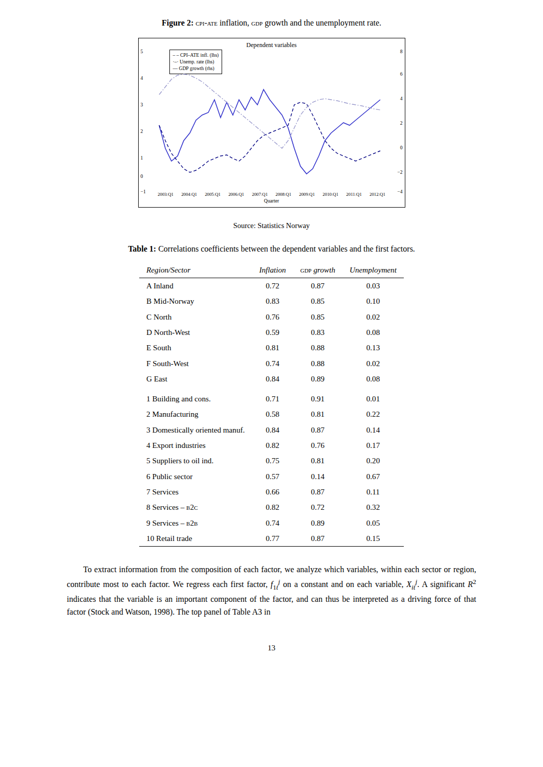Figure 2: cpi-ate inflation, gdp growth and the unemployment rate.
Dependent variables
– – CPI–ATE infl. (lhs)
·–· Unemp. rate (lhs)
— GDP growth (rhs)
5
4
3
2
1
0
−1
8
6
4
2
0
−2
−4
2003:Q1 2004:Q1 2005:Q1 2006:Q1 2007:Q1 2008:Q1 2009:Q1 2010:Q1 2011:Q1 2012:Q1
Quarter
Source: Statistics Norway
Table 1: Correlations coefficients between the dependent variables and the first factors.
| Region/Sector | Inflation | gdp growth | Unemployment |
| --- | --- | --- | --- |
| A Inland | 0.72 | 0.87 | 0.03 |
| B Mid-Norway | 0.83 | 0.85 | 0.10 |
| C North | 0.76 | 0.85 | 0.02 |
| D North-West | 0.59 | 0.83 | 0.08 |
| E South | 0.81 | 0.88 | 0.13 |
| F South-West | 0.74 | 0.88 | 0.02 |
| G East | 0.84 | 0.89 | 0.08 |
| 1 Building and cons. | 0.71 | 0.91 | 0.01 |
| 2 Manufacturing | 0.58 | 0.81 | 0.22 |
| 3 Domestically oriented manuf. | 0.84 | 0.87 | 0.14 |
| 4 Export industries | 0.82 | 0.76 | 0.17 |
| 5 Suppliers to oil ind. | 0.75 | 0.81 | 0.20 |
| 6 Public sector | 0.57 | 0.14 | 0.67 |
| 7 Services | 0.66 | 0.87 | 0.11 |
| 8 Services – b2c | 0.82 | 0.72 | 0.32 |
| 9 Services – b2b | 0.74 | 0.89 | 0.05 |
| 10 Retail trade | 0.77 | 0.87 | 0.15 |
To extract information from the composition of each factor, we analyze which variables, within each sector or region, contribute most to each factor. We regress each first factor, f1tj on a constant and on each variable, Xitj. A significant R2 indicates that the variable is an important component of the factor, and can thus be interpreted as a driving force of that factor (Stock and Watson, 1998). The top panel of Table A3 in
13